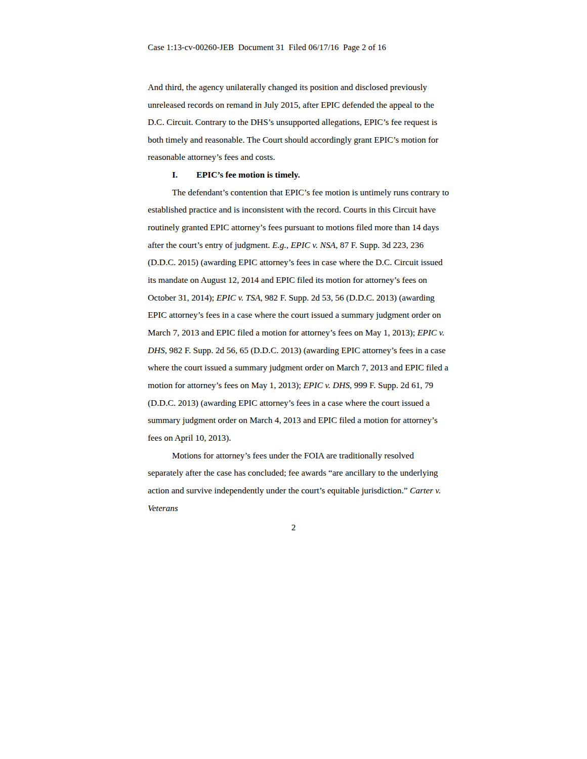Case 1:13-cv-00260-JEB Document 31 Filed 06/17/16 Page 2 of 16
And third, the agency unilaterally changed its position and disclosed previously unreleased records on remand in July 2015, after EPIC defended the appeal to the D.C. Circuit. Contrary to the DHS’s unsupported allegations, EPIC’s fee request is both timely and reasonable. The Court should accordingly grant EPIC’s motion for reasonable attorney’s fees and costs.
I. EPIC’s fee motion is timely.
The defendant’s contention that EPIC’s fee motion is untimely runs contrary to established practice and is inconsistent with the record. Courts in this Circuit have routinely granted EPIC attorney’s fees pursuant to motions filed more than 14 days after the court’s entry of judgment. E.g., EPIC v. NSA, 87 F. Supp. 3d 223, 236 (D.D.C. 2015) (awarding EPIC attorney’s fees in case where the D.C. Circuit issued its mandate on August 12, 2014 and EPIC filed its motion for attorney’s fees on October 31, 2014); EPIC v. TSA, 982 F. Supp. 2d 53, 56 (D.D.C. 2013) (awarding EPIC attorney’s fees in a case where the court issued a summary judgment order on March 7, 2013 and EPIC filed a motion for attorney’s fees on May 1, 2013); EPIC v. DHS, 982 F. Supp. 2d 56, 65 (D.D.C. 2013) (awarding EPIC attorney’s fees in a case where the court issued a summary judgment order on March 7, 2013 and EPIC filed a motion for attorney’s fees on May 1, 2013); EPIC v. DHS, 999 F. Supp. 2d 61, 79 (D.D.C. 2013) (awarding EPIC attorney’s fees in a case where the court issued a summary judgment order on March 4, 2013 and EPIC filed a motion for attorney’s fees on April 10, 2013).
Motions for attorney’s fees under the FOIA are traditionally resolved separately after the case has concluded; fee awards “are ancillary to the underlying action and survive independently under the court’s equitable jurisdiction.” Carter v. Veterans
2